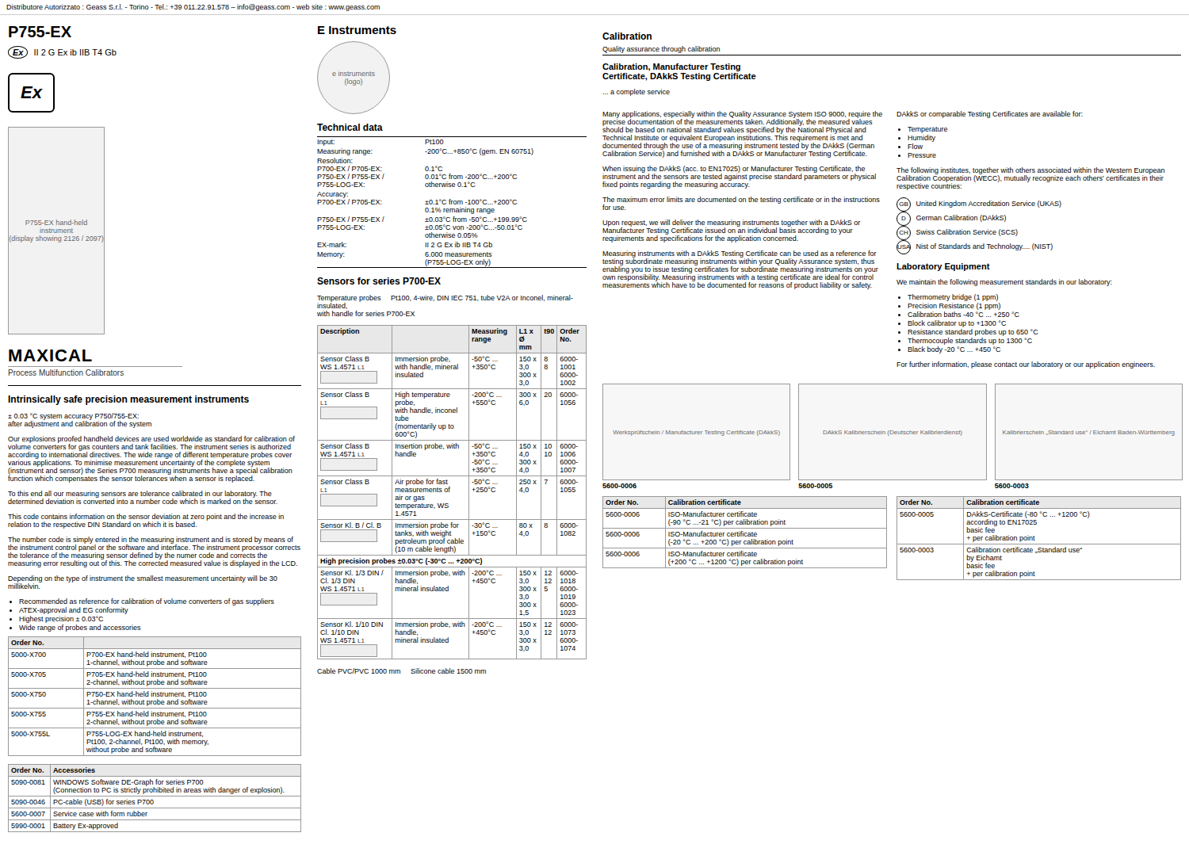Distributore Autorizzato : Geass S.r.l. - Torino - Tel.: +39 011.22.91.578 – info@geass.com - web site : www.geass.com
P755-EX
Ex II 2 G Ex ib IIB T4 Gb
Ex
P755-EX hand-held instrument
(display showing 2126 / 2097)
MAXICAL
Process Multifunction Calibrators
Intrinsically safe precision measurement instruments
± 0.03 °C system accuracy P750/755-EX:
after adjustment and calibration of the system
Our explosions proofed handheld devices are used worldwide as standard for calibration of volume converters for gas counters and tank facilities. The instrument series is authorized according to international directives. The wide range of different temperature probes cover various applications. To minimise measurement uncertainty of the complete system (instrument and sensor) the Series P700 measuring instruments have a special calibration function which compensates the sensor tolerances when a sensor is replaced.
To this end all our measuring sensors are tolerance calibrated in our laboratory. The determined deviation is converted into a number code which is marked on the sensor.
This code contains information on the sensor deviation at zero point and the increase in relation to the respective DIN Standard on which it is based.
The number code is simply entered in the measuring instrument and is stored by means of the instrument control panel or the software and interface. The instrument processor corrects the tolerance of the measuring sensor defined by the numer code and corrects the measuring error resulting out of this. The corrected measured value is displayed in the LCD.
Depending on the type of instrument the smallest measurement uncertainty will be 30 millikelvin.
Recommended as reference for calibration of volume converters of gas suppliers
ATEX-approval and EG conformity
Highest precision ± 0.03°C
Wide range of probes and accessories
| Order No. | |
| --- | --- |
| 5000-X700 | P700-EX hand-held instrument, Pt100 1-channel, without probe and software |
| 5000-X705 | P705-EX hand-held instrument, Pt100 2-channel, without probe and software |
| 5000-X750 | P750-EX hand-held instrument, Pt100 1-channel, without probe and software |
| 5000-X755 | P755-EX hand-held instrument, Pt100 2-channel, without probe and software |
| 5000-X755L | P755-LOG-EX hand-held instrument, Pt100, 2-channel, Pt100, with memory, without probe and software |
| Order No. | Accessories |
| --- | --- |
| 5090-0081 | WINDOWS Software DE-Graph for series P700 (Connection to PC is strictly prohibited in areas with danger of explosion). |
| 5090-0046 | PC-cable (USB) for series P700 |
| 5600-0007 | Service case with form rubber |
| 5990-0001 | Battery Ex-approved |
E Instruments
e instruments
(logo)
Technical data
| Input: | Pt100 |
| Measuring range: | -200°C...+850°C (gem. EN 60751) |
| Resolution: P700-EX / P705-EX: P750-EX / P755-EX / P755-LOG-EX: | 0.1°C 0.01°C from -200°C...+200°C otherwise 0.1°C |
| Accuracy: P700-EX / P705-EX: | ±0.1°C from -100°C...+200°C 0.1% remaining range |
| P750-EX / P755-EX / P755-LOG-EX: | ±0.03°C from -50°C...+199.99°C ±0.05°C von -200°C...-50.01°C otherwise 0.05% |
| EX-mark: | II 2 G Ex ib IIB T4 Gb |
| Memory: | 6.000 measurements (P755-LOG-EX only) |
Sensors for series P700-EX
Temperature probes Pt100, 4-wire, DIN IEC 751, tube V2A or Inconel, mineral-insulated,
with handle for series P700-EX
| Description | | Measuring range | L1 x Ø mm | t90 | Order No. |
| --- | --- | --- | --- | --- | --- |
| Sensor Class B WS 1.4571 L1 | Immersion probe, with handle, mineral insulated | -50°C ... +350°C | 150 x 3,0 300 x 3,0 | 8 8 | 6000-1001 6000-1002 |
| Sensor Class B L1 | High temperature probe, with handle, inconel tube (momentarily up to 600°C) | -200°C ... +550°C | 300 x 6,0 | 20 | 6000-1056 |
| Sensor Class B WS 1.4571 L1 | Insertion probe, with handle | -50°C ... +350°C -50°C ... +350°C | 150 x 4,0 300 x 4,0 | 10 10 | 6000-1006 6000-1007 |
| Sensor Class B L1 | Air probe for fast measurements of air or gas temperature, WS 1.4571 | -50°C ... +250°C | 250 x 4,0 | 7 | 6000-1055 |
| Sensor Kl. B / Cl. B | Immersion probe for tanks, with weight petroleum proof cable (10 m cable length) | -30°C ... +150°C | 80 x 4,0 | 8 | 6000-1082 |
| High precision probes ±0.03°C (-30°C ... +200°C) |
| Sensor Kl. 1/3 DIN / Cl. 1/3 DIN WS 1.4571 L1 | Immersion probe, with handle, mineral insulated | -200°C ... +450°C | 150 x 3,0 300 x 3,0 300 x 1,5 | 12 12 5 | 6000-1018 6000-1019 6000-1023 |
| Sensor Kl. 1/10 DIN Cl. 1/10 DIN WS 1.4571 L1 | Immersion probe, with handle, mineral insulated | -200°C ... +450°C | 150 x 3,0 300 x 3,0 | 12 12 | 6000-1073 6000-1074 |
Cable PVC/PVC 1000 mm Silicone cable 1500 mm
Calibration
Quality assurance through calibration
Calibration, Manufacturer Testing
Certificate, DAkkS Testing Certificate
... a complete service
Many applications, especially within the Quality Assurance System ISO 9000, require the precise documentation of the measurements taken. Additionally, the measured values should be based on national standard values specified by the National Physical and Technical Institute or equivalent European institutions. This requirement is met and documented through the use of a measuring instrument tested by the DAkkS (German Calibration Service) and furnished with a DAkkS or Manufacturer Testing Certificate.
When issuing the DAkkS (acc. to EN17025) or Manufacturer Testing Certificate, the instrument and the sensors are tested against precise standard parameters or physical fixed points regarding the measuring accuracy.
The maximum error limits are documented on the testing certificate or in the instructions for use.
Upon request, we will deliver the measuring instruments together with a DAkkS or Manufacturer Testing Certificate issued on an individual basis according to your requirements and specifications for the application concerned.
Measuring instruments with a DAkkS Testing Certificate can be used as a reference for testing subordinate measuring instruments within your Quality Assurance system, thus enabling you to issue testing certificates for subordinate measuring instruments on your own responsibility. Measuring instruments with a testing certificate are ideal for control measurements which have to be documented for reasons of product liability or safety.
DAkkS or comparable Testing Certificates are available for:
Temperature
Humidity
Flow
Pressure
The following institutes, together with others associated within the Western European Calibration Cooperation (WECC), mutually recognize each others' certificates in their respective countries:
GB United Kingdom Accreditation Service (UKAS)
D German Calibration (DAkkS)
CH Swiss Calibration Service (SCS)
USA Nist of Standards and Technology.... (NIST)
Laboratory Equipment
We maintain the following measurement standards in our laboratory:
Thermometry bridge (1 ppm)
Precision Resistance (1 ppm)
Calibration baths -40 °C ... +250 °C
Block calibrator up to +1300 °C
Resistance standard probes up to 650 °C
Thermocouple standards up to 1300 °C
Black body -20 °C ... +450 °C
For further information, please contact our laboratory or our application engineers.
Werksprüfschein / Manufacturer Testing Certificate (DAkkS)
5600-0006
DAkkS Kalibrierschein (Deutscher Kalibrierdienst)
5600-0005
Kalibrierschein „Standard use“ / Eichamt Baden-Württemberg
5600-0003
| Order No. | Calibration certificate |
| --- | --- |
| 5600-0006 | ISO-Manufacturer certificate (-90 °C ...-21 °C) per calibration point |
| 5600-0006 | ISO-Manufacturer certificate (-20 °C ... +200 °C) per calibration point |
| 5600-0006 | ISO-Manufacturer certificate (+200 °C ... +1200 °C) per calibration point |
| Order No. | Calibration certificate |
| --- | --- |
| 5600-0005 | DAkkS-Certificate (-80 °C ... +1200 °C) according to EN17025 basic fee + per calibration point |
| 5600-0003 | Calibration certificate „Standard use“ by Eichamt basic fee + per calibration point |